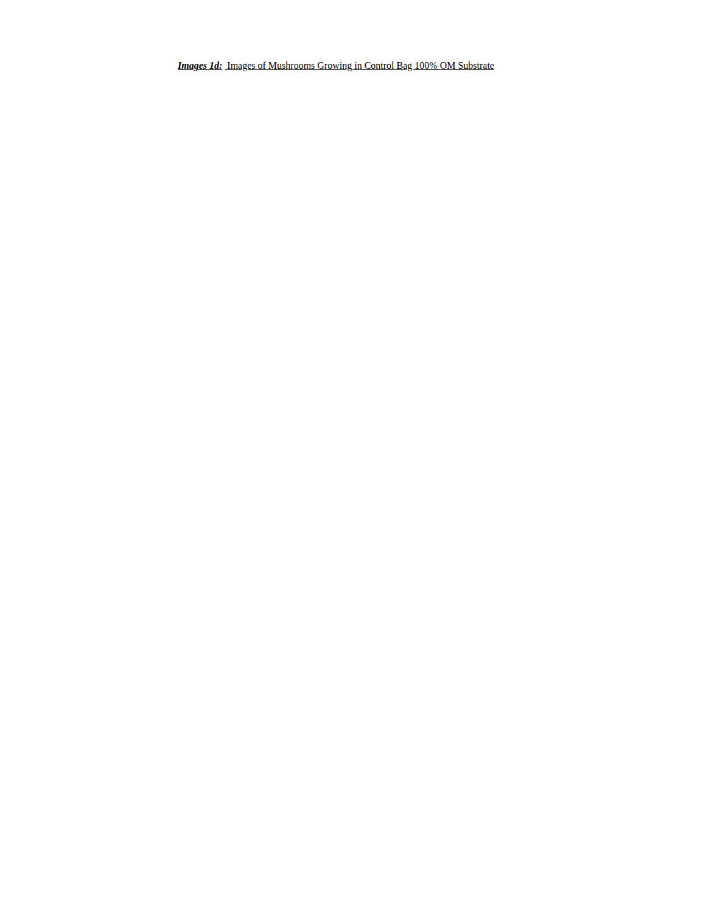Images 1d: Images of Mushrooms Growing in Control Bag 100% OM Substrate